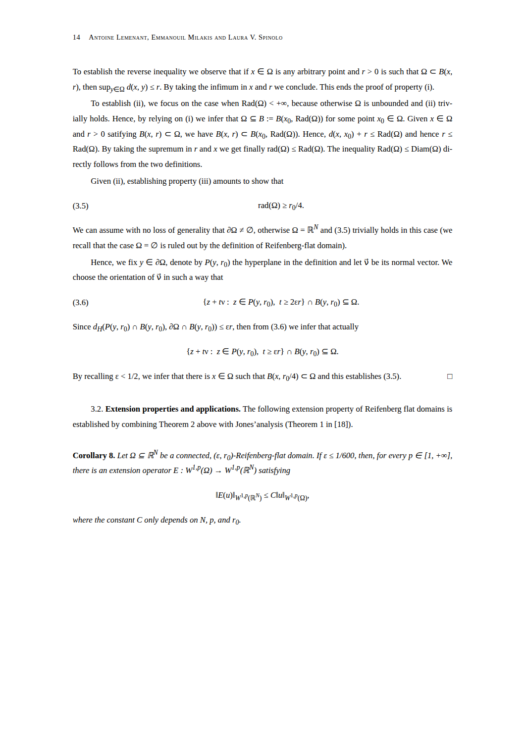14 Antoine Lemenant, Emmanouil Milakis and Laura V. Spinolo
To establish the reverse inequality we observe that if x ∈ Ω is any arbitrary point and r > 0 is such that Ω ⊂ B(x, r), then supy∈Ω d(x, y) ≤ r. By taking the infimum in x and r we conclude. This ends the proof of property (i).
To establish (ii), we focus on the case when Rad(Ω) < +∞, because otherwise Ω is unbounded and (ii) trivially holds. Hence, by relying on (i) we infer that Ω ⊆ B := B(x0, Rad(Ω)) for some point x0 ∈ Ω. Given x ∈ Ω and r > 0 satifying B(x, r) ⊂ Ω, we have B(x, r) ⊂ B(x0, Rad(Ω)). Hence, d(x, x0) + r ≤ Rad(Ω) and hence r ≤ Rad(Ω). By taking the supremum in r and x we get finally rad(Ω) ≤ Rad(Ω). The inequality Rad(Ω) ≤ Diam(Ω) directly follows from the two definitions.
Given (ii), establishing property (iii) amounts to show that
(3.5) rad(Ω) ≥ r0/4.
We can assume with no loss of generality that ∂Ω ≠ ∅, otherwise Ω = ℝN and (3.5) trivially holds in this case (we recall that the case Ω = ∅ is ruled out by the definition of Reifenberg-flat domain).
Hence, we fix y ∈ ∂Ω, denote by P(y, r0) the hyperplane in the definition and let ν⃗ be its normal vector. We choose the orientation of ν⃗ in such a way that
(3.6) {z + tν : z ∈ P(y, r0), t ≥ 2εr} ∩ B(y, r0) ⊆ Ω.
Since dH(P(y, r0) ∩ B(y, r0), ∂Ω ∩ B(y, r0)) ≤ εr, then from (3.6) we infer that actually
{z + tν : z ∈ P(y, r0), t ≥ εr} ∩ B(y, r0) ⊆ Ω.
By recalling ε < 1/2, we infer that there is x ∈ Ω such that B(x, r0/4) ⊂ Ω and this establishes (3.5).□
3.2. Extension properties and applications. The following extension property of Reifenberg flat domains is established by combining Theorem 2 above with Jones’analysis (Theorem 1 in [18]).
Corollary 8. Let Ω ⊆ ℝN be a connected, (ε, r0)-Reifenberg-flat domain. If ε ≤ 1/600, then, for every p ∈ [1, +∞], there is an extension operator E : W1,p(Ω) → W1,p(ℝN) satisfying
‖E(u)‖W1,p(ℝN) ≤ C‖u‖W1,p(Ω),
where the constant C only depends on N, p, and r0.